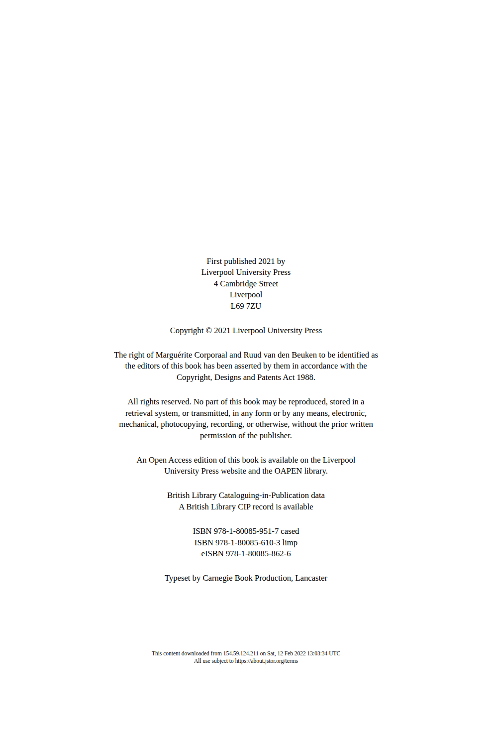First published 2021 by
Liverpool University Press
4 Cambridge Street
Liverpool
L69 7ZU
Copyright © 2021 Liverpool University Press
The right of Marguérite Corporaal and Ruud van den Beuken to be identified as the editors of this book has been asserted by them in accordance with the Copyright, Designs and Patents Act 1988.
All rights reserved. No part of this book may be reproduced, stored in a retrieval system, or transmitted, in any form or by any means, electronic, mechanical, photocopying, recording, or otherwise, without the prior written permission of the publisher.
An Open Access edition of this book is available on the Liverpool University Press website and the OAPEN library.
British Library Cataloguing-in-Publication data
A British Library CIP record is available
ISBN 978-1-80085-951-7 cased
ISBN 978-1-80085-610-3 limp
eISBN 978-1-80085-862-6
Typeset by Carnegie Book Production, Lancaster
This content downloaded from 154.59.124.211 on Sat, 12 Feb 2022 13:03:34 UTC
All use subject to https://about.jstor.org/terms